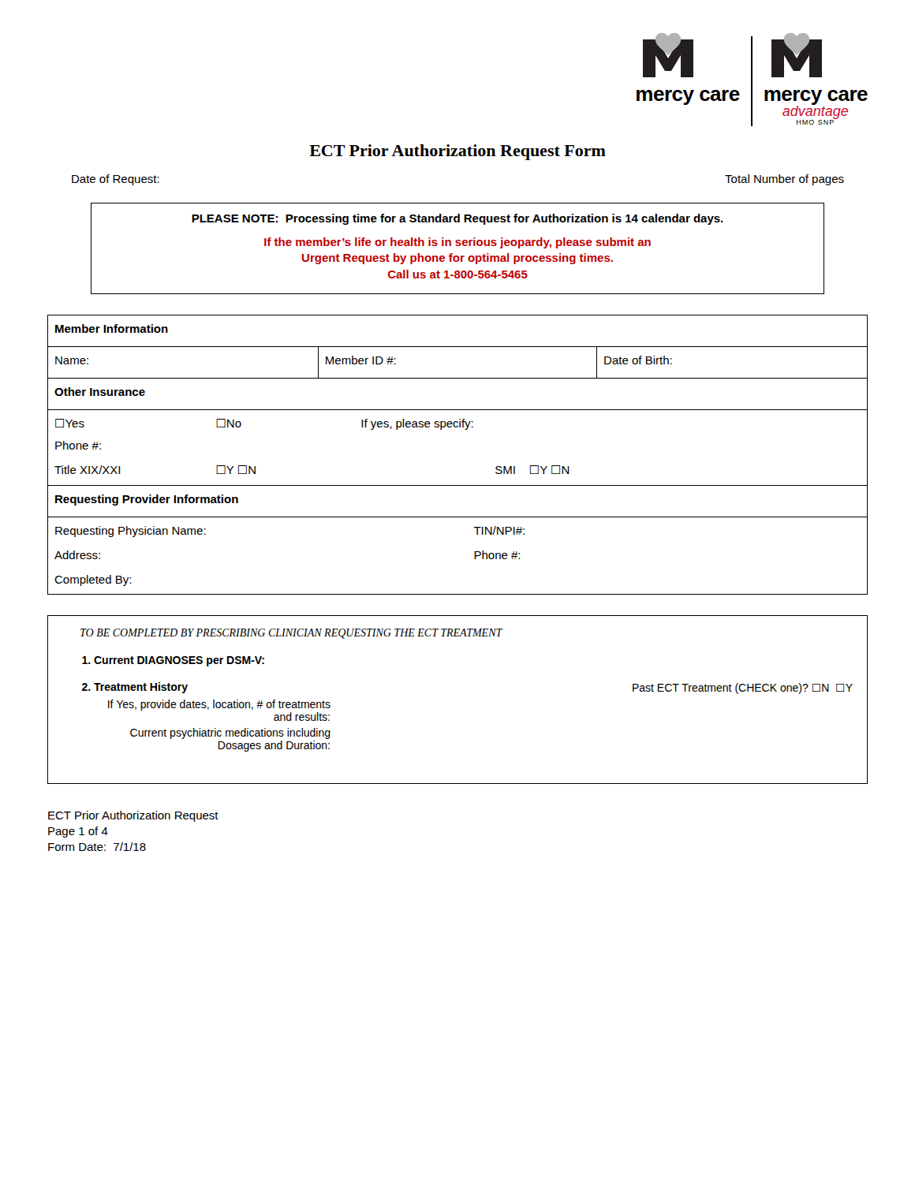mercy care
mercy care
advantage
HMO SNP
ECT Prior Authorization Request Form
Date of Request: Total Number of pages
PLEASE NOTE: Processing time for a Standard Request for Authorization is 14 calendar days.
If the member’s life or health is in serious jeopardy, please submit an
Urgent Request by phone for optimal processing times.
Call us at 1-800-564-5465
| Member Information |
| Name: | Member ID #: | Date of Birth: |
| Other Insurance |
| / ☐ Yes / ☐ No / If yes, please specify: / / Phone #: / / Title XIX/XXI / ☐ Y ☐ N / SMI ☐ Y ☐ N / |
| Requesting Provider Information |
| / Requesting Physician Name: / TIN/NPI#: / / Address: / Phone #: / / Completed By: / |
| TO BE COMPLETED BY PRESCRIBING CLINICIAN REQUESTING THE ECT TREATMENT Current DIAGNOSES per DSM-V: Treatment History If Yes, provide dates, location, # of treatments and results: Current psychiatric medications including Dosages and Duration: Past ECT Treatment (CHECK one)? ☐ N ☐ Y |
ECT Prior Authorization Request
Page 1 of 4
Form Date: 7/1/18